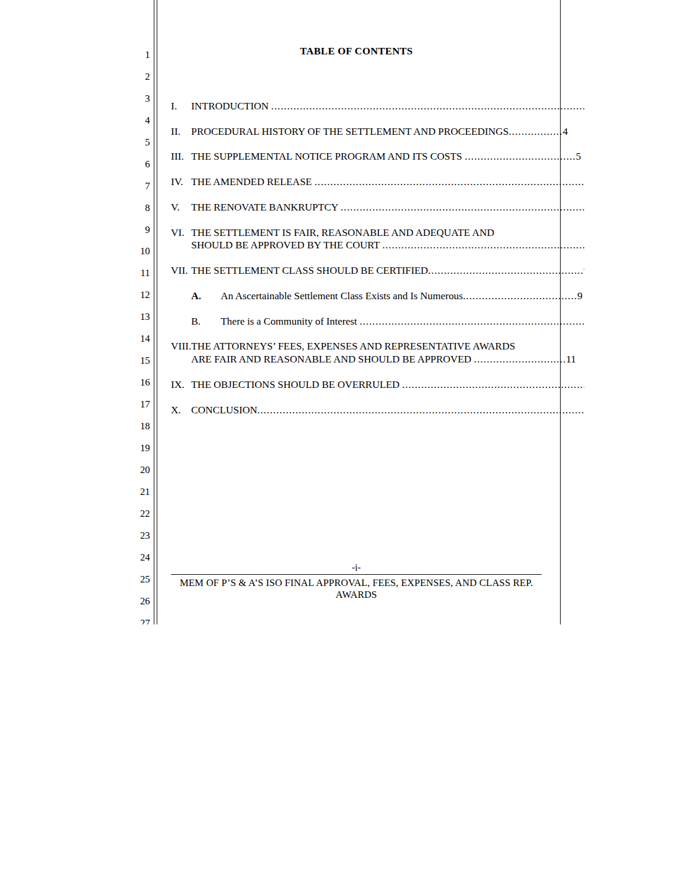1
2
3
4
5
6
7
8
9
10
11
12
13
14
15
16
17
18
19
20
21
22
23
24
25
26
27
28
TABLE OF CONTENTS
| I. | INTRODUCTION .......................................................................................................... 1 |
| II. | PROCEDURAL HISTORY OF THE SETTLEMENT AND PROCEEDINGS ................. 4 |
| III. | THE SUPPLEMENTAL NOTICE PROGRAM AND ITS COSTS ................................... 5 |
| IV. | THE AMENDED RELEASE .............................................................................................. 6 |
| V. | THE RENOVATE BANKRUPTCY .................................................................................. 7 |
| VI. | THE SETTLEMENT IS FAIR, REASONABLE AND ADEQUATE AND SHOULD BE APPROVED BY THE COURT .................................................................... 7 |
| VII. | THE SETTLEMENT CLASS SHOULD BE CERTIFIED ................................................. 9 |
| | / A. / An Ascertainable Settlement Class Exists and Is Numerous .................................... 9 / |
| | / B. / There is a Community of Interest .......................................................................... 10 / |
| VIII. | THE ATTORNEYS’ FEES, EXPENSES AND REPRESENTATIVE AWARDS ARE FAIR AND REASONABLE AND SHOULD BE APPROVED ............................. 11 |
| IX. | THE OBJECTIONS SHOULD BE OVERRULED ........................................................... 14 |
| X. | CONCLUSION ............................................................................................................... 15 |
-i-
MEM OF P’S & A’S ISO FINAL APPROVAL, FEES, EXPENSES, AND CLASS REP. AWARDS